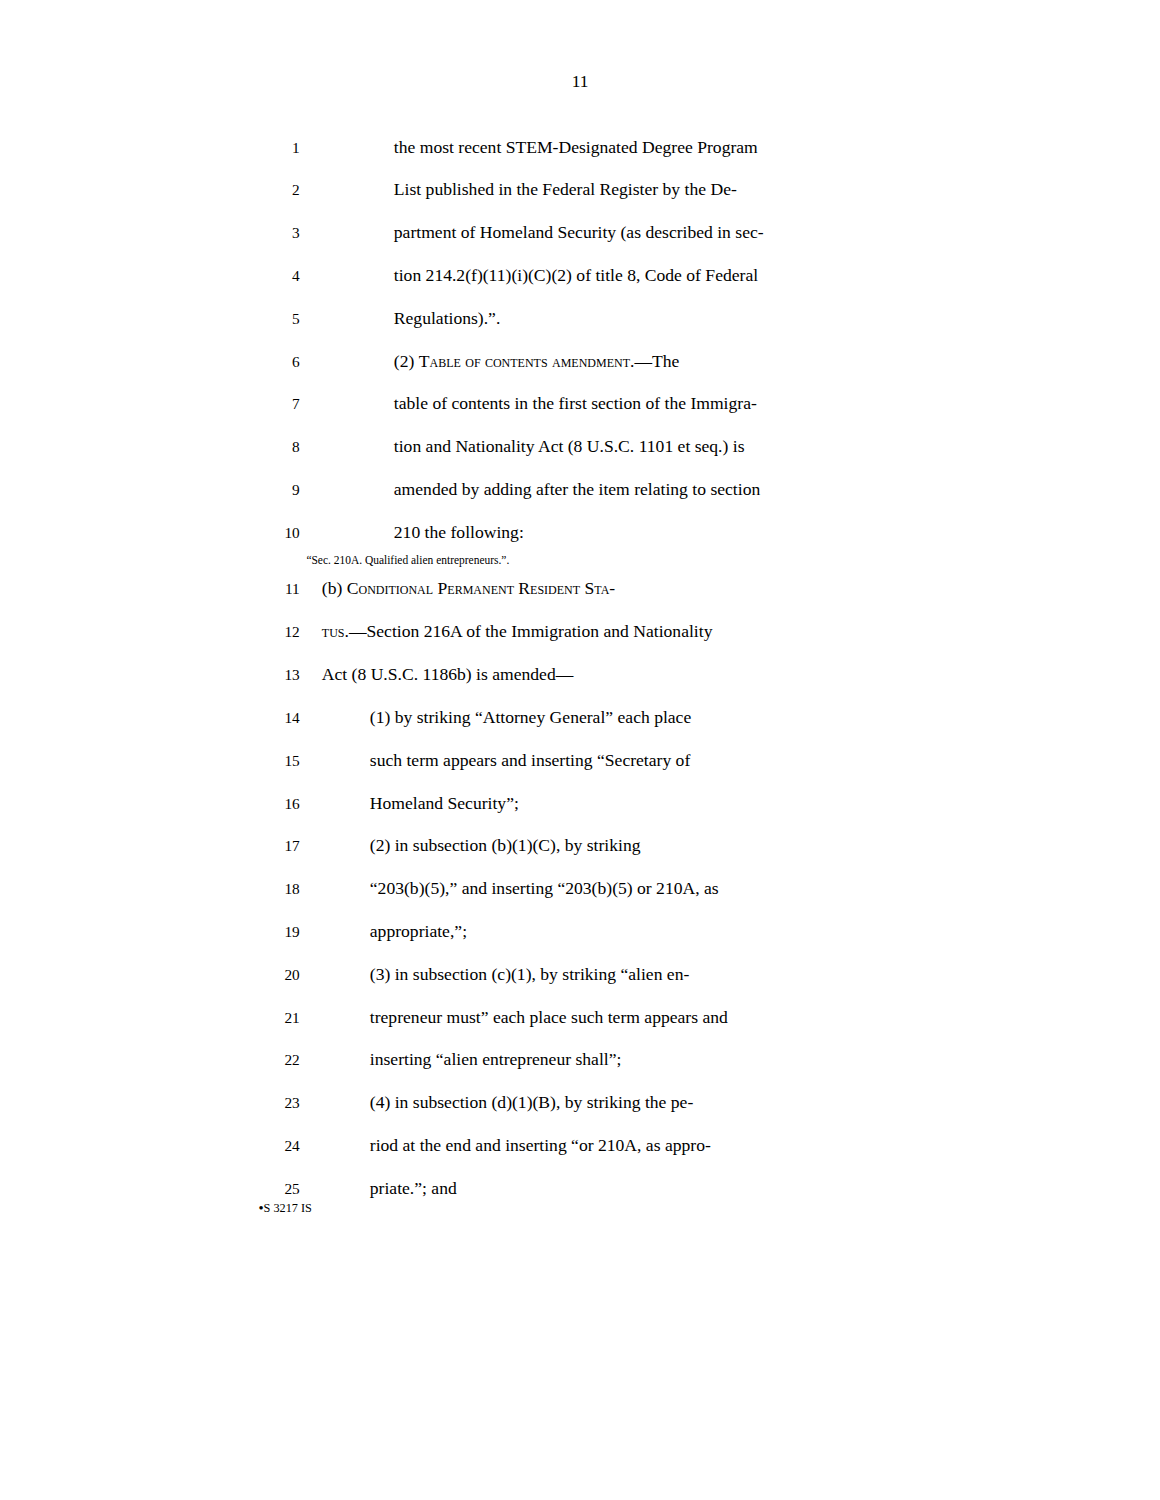11
| 1 | the most recent STEM-Designated Degree Program |
| 2 | List published in the Federal Register by the De- |
| 3 | partment of Homeland Security (as described in sec- |
| 4 | tion 214.2(f)(11)(i)(C)(2) of title 8, Code of Federal |
| 5 | Regulations).”. |
| 6 | (2) Table of contents amendment. —The |
| 7 | table of contents in the first section of the Immigra- |
| 8 | tion and Nationality Act (8 U.S.C. 1101 et seq.) is |
| 9 | amended by adding after the item relating to section |
| 10 | 210 the following: |
“Sec. 210A. Qualified alien entrepreneurs.”.
| 11 | (b) Conditional Permanent Resident Sta- |
| 12 | tus. —Section 216A of the Immigration and Nationality |
| 13 | Act (8 U.S.C. 1186b) is amended— |
| 14 | (1) by striking “Attorney General” each place |
| 15 | such term appears and inserting “Secretary of |
| 16 | Homeland Security”; |
| 17 | (2) in subsection (b)(1)(C), by striking |
| 18 | “203(b)(5),” and inserting “203(b)(5) or 210A, as |
| 19 | appropriate,”; |
| 20 | (3) in subsection (c)(1), by striking “alien en- |
| 21 | trepreneur must” each place such term appears and |
| 22 | inserting “alien entrepreneur shall”; |
| 23 | (4) in subsection (d)(1)(B), by striking the pe- |
| 24 | riod at the end and inserting “or 210A, as appro- |
| 25 | priate.”; and |
•S 3217 IS